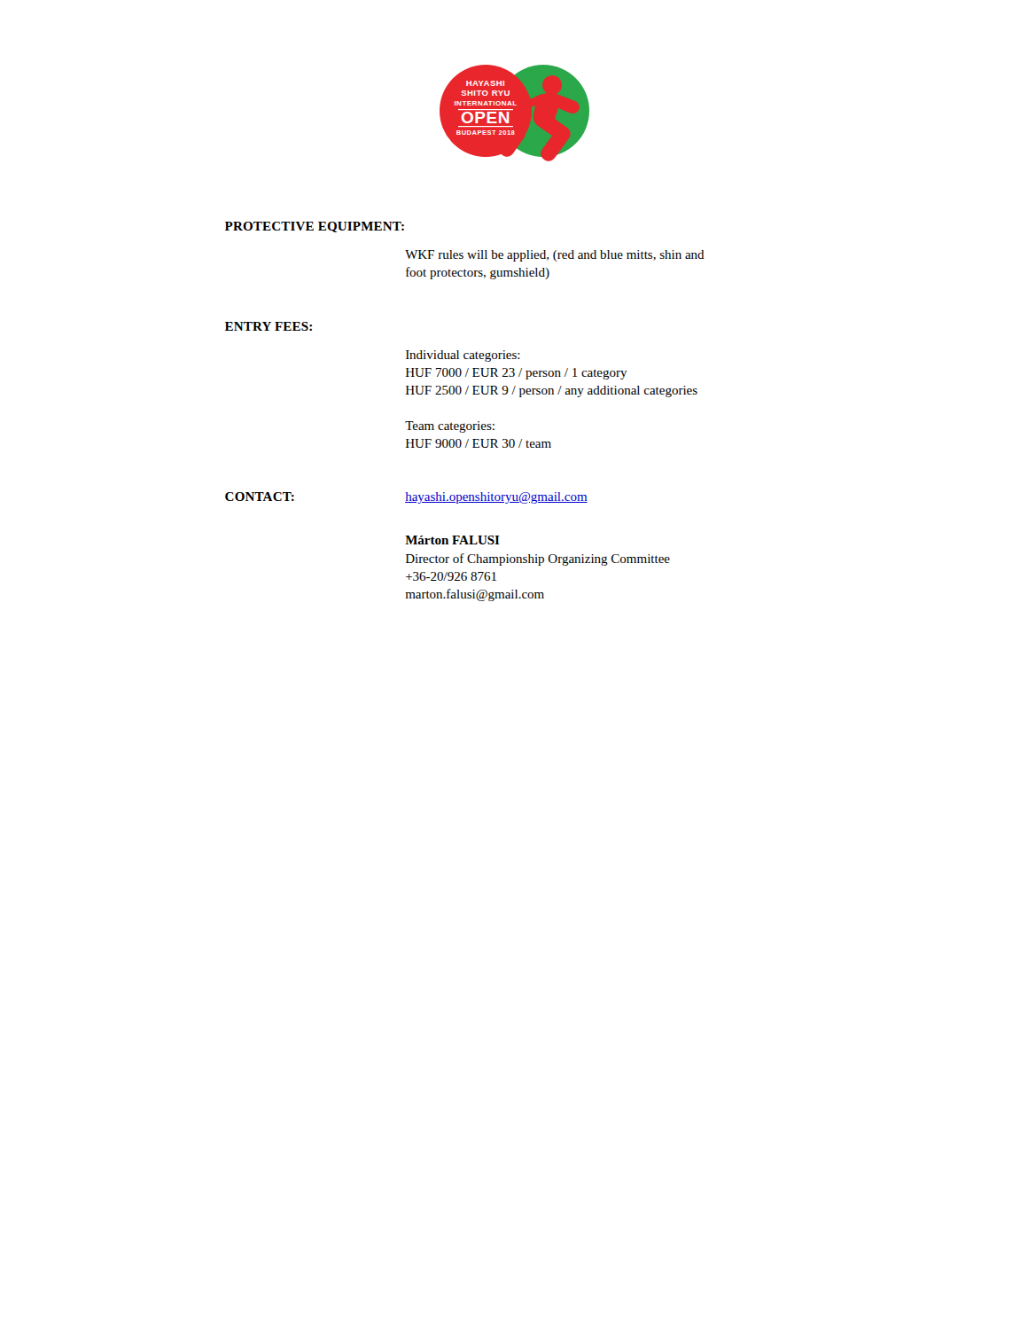HAYASHI SHITO RYU INTERNATIONAL OPEN BUDAPEST 2018
| PROTECTIVE EQUIPMENT: | |
| | WKF rules will be applied, (red and blue mitts, shin and foot protectors, gumshield) |
| ENTRY FEES: | |
| | Individual categories: HUF 7000 / EUR 23 / person / 1 category HUF 2500 / EUR 9 / person / any additional categories |
| | Team categories: HUF 9000 / EUR 30 / team |
| CONTACT: | hayashi.openshitoryu@gmail.com |
| | Márton FALUSI Director of Championship Organizing Committee +36-20/926 8761 marton.falusi@gmail.com |